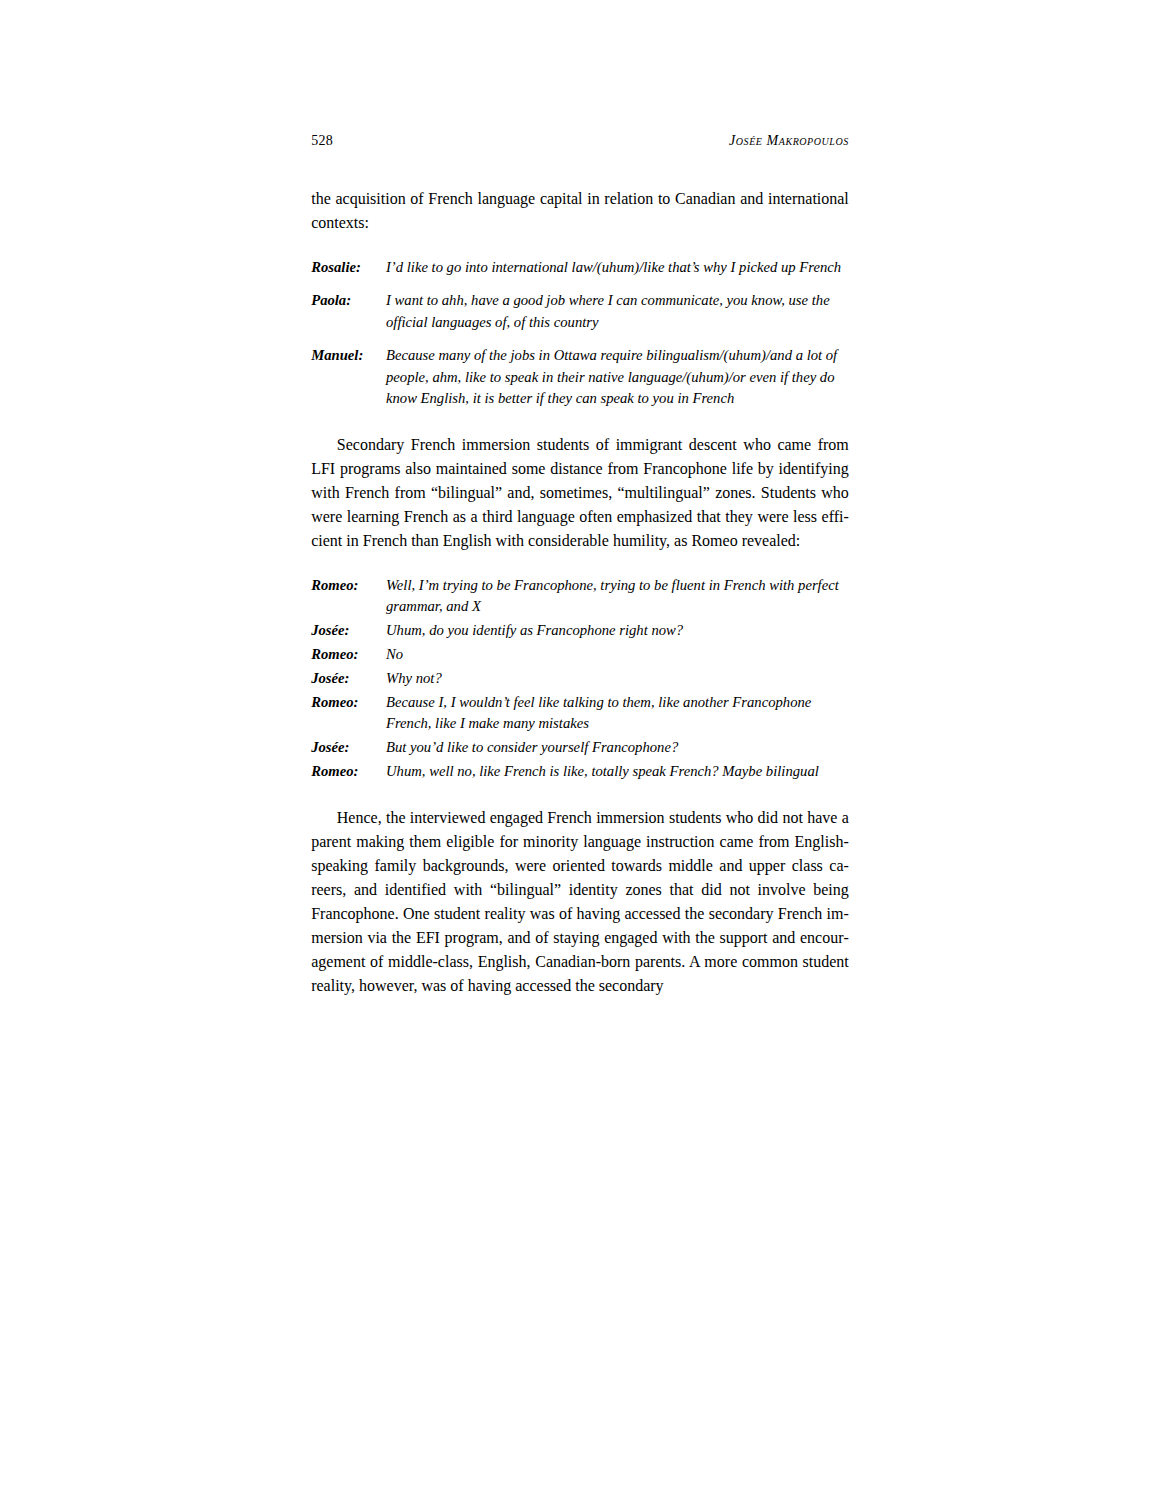528 Josée Makropoulos
the acquisition of French language capital in relation to Canadian and international contexts:
Rosalie: I’d like to go into international law/(uhum)/like that’s why I picked up French
Paola: I want to ahh, have a good job where I can communicate, you know, use the official languages of, of this country
Manuel: Because many of the jobs in Ottawa require bilingualism/(uhum)/and a lot of people, ahm, like to speak in their native language/(uhum)/or even if they do know English, it is better if they can speak to you in French
Secondary French immersion students of immigrant descent who came from LFI programs also maintained some distance from Francophone life by identifying with French from “bilingual” and, sometimes, “multilingual” zones. Students who were learning French as a third language often emphasized that they were less efficient in French than English with considerable humility, as Romeo revealed:
Romeo: Well, I’m trying to be Francophone, trying to be fluent in French with perfect grammar, and X
Josée: Uhum, do you identify as Francophone right now?
Romeo: No
Josée: Why not?
Romeo: Because I, I wouldn’t feel like talking to them, like another Francophone French, like I make many mistakes
Josée: But you’d like to consider yourself Francophone?
Romeo: Uhum, well no, like French is like, totally speak French? Maybe bilingual
Hence, the interviewed engaged French immersion students who did not have a parent making them eligible for minority language instruction came from English-speaking family backgrounds, were oriented towards middle and upper class careers, and identified with “bilingual” identity zones that did not involve being Francophone. One student reality was of having accessed the secondary French immersion via the EFI program, and of staying engaged with the support and encouragement of middle-class, English, Canadian-born parents. A more common student reality, however, was of having accessed the secondary